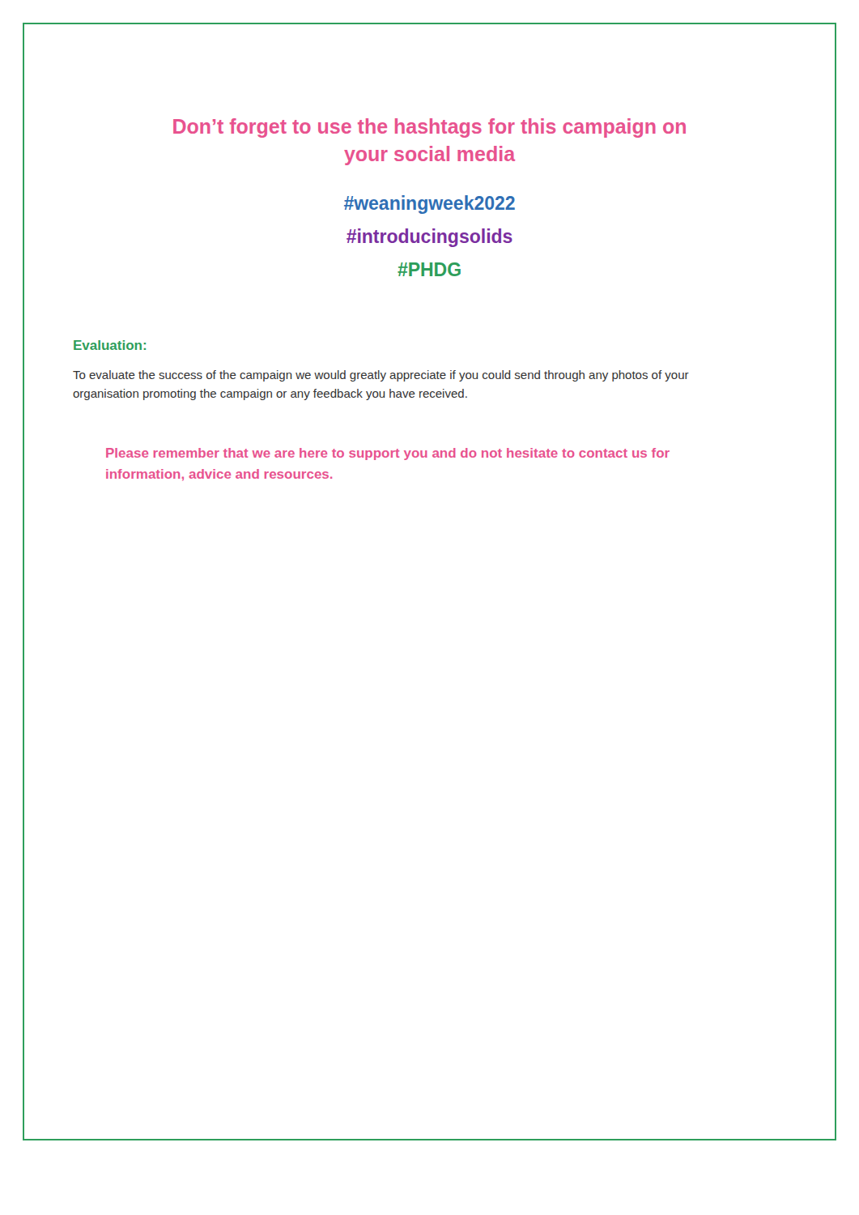Don’t forget to use the hashtags for this campaign on your social media
#weaningweek2022
#introducingsolids
#PHDG
Evaluation:
To evaluate the success of the campaign we would greatly appreciate if you could send through any photos of your organisation promoting the campaign or any feedback you have received.
Please remember that we are here to support you and do not hesitate to contact us for information, advice and resources.